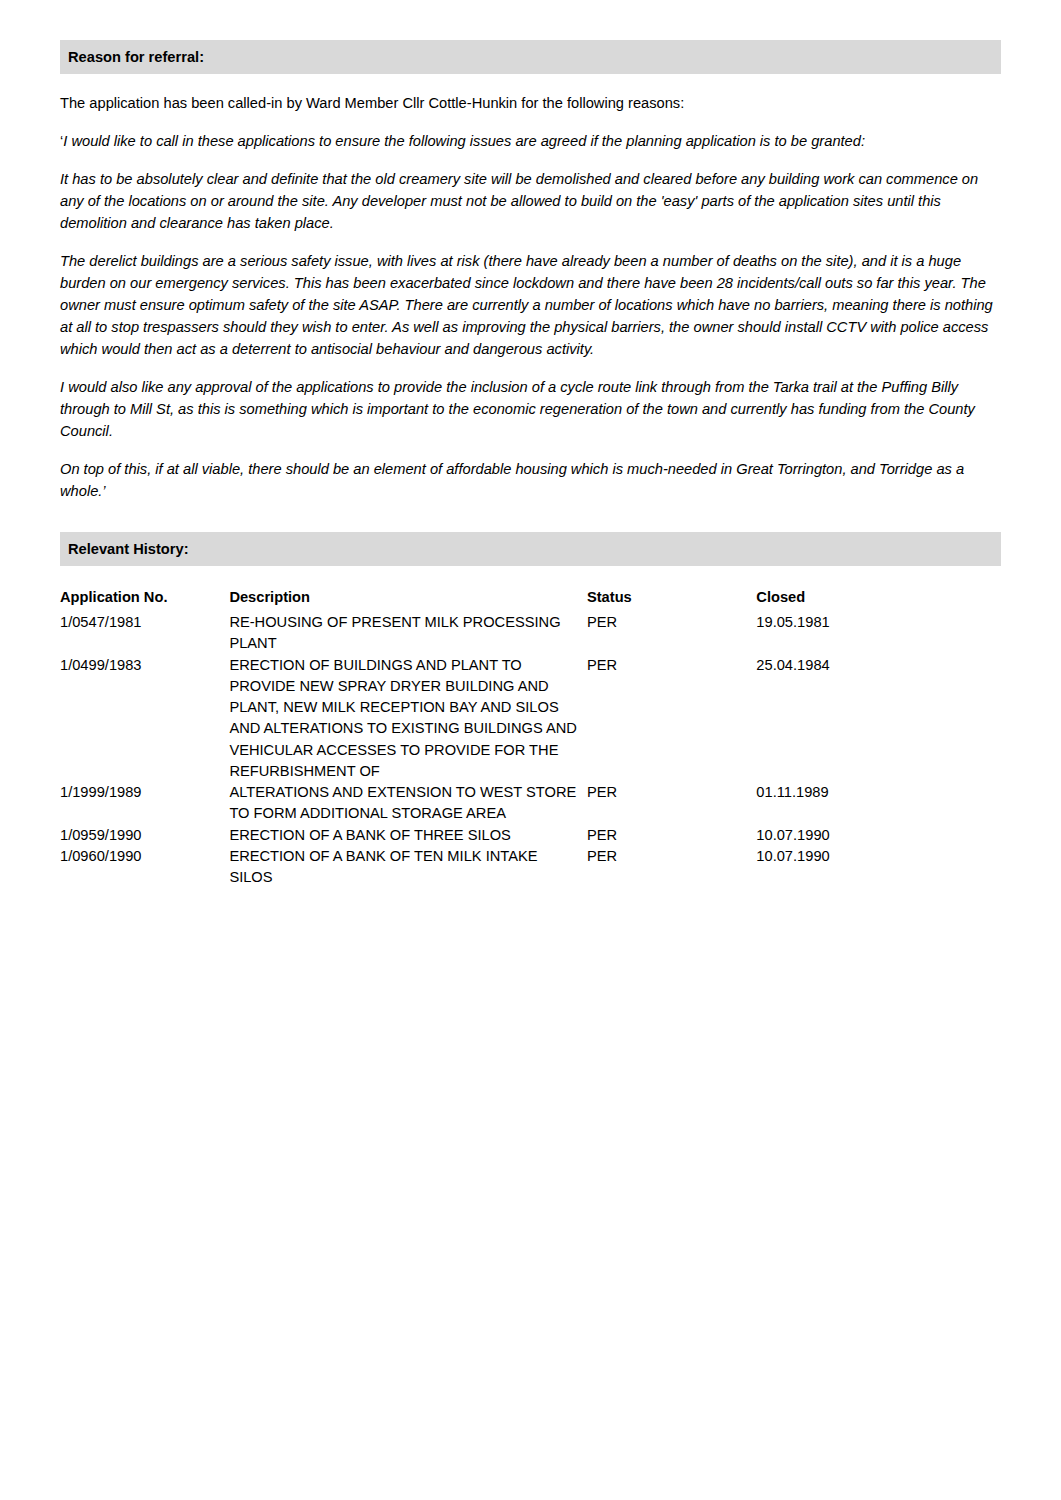Reason for referral:
The application has been called-in by Ward Member Cllr Cottle-Hunkin for the following reasons:
‘I would like to call in these applications to ensure the following issues are agreed if the planning application is to be granted:
It has to be absolutely clear and definite that the old creamery site will be demolished and cleared before any building work can commence on any of the locations on or around the site. Any developer must not be allowed to build on the 'easy' parts of the application sites until this demolition and clearance has taken place.
The derelict buildings are a serious safety issue, with lives at risk (there have already been a number of deaths on the site), and it is a huge burden on our emergency services. This has been exacerbated since lockdown and there have been 28 incidents/call outs so far this year. The owner must ensure optimum safety of the site ASAP. There are currently a number of locations which have no barriers, meaning there is nothing at all to stop trespassers should they wish to enter. As well as improving the physical barriers, the owner should install CCTV with police access which would then act as a deterrent to antisocial behaviour and dangerous activity.
I would also like any approval of the applications to provide the inclusion of a cycle route link through from the Tarka trail at the Puffing Billy through to Mill St, as this is something which is important to the economic regeneration of the town and currently has funding from the County Council.
On top of this, if at all viable, there should be an element of affordable housing which is much-needed in Great Torrington, and Torridge as a whole.’
Relevant History:
| Application No. | Description | Status | Closed |
| --- | --- | --- | --- |
| 1/0547/1981 | RE-HOUSING OF PRESENT MILK PROCESSING PLANT | PER | 19.05.1981 |
| 1/0499/1983 | ERECTION OF BUILDINGS AND PLANT TO PROVIDE NEW SPRAY DRYER BUILDING AND PLANT, NEW MILK RECEPTION BAY AND SILOS AND ALTERATIONS TO EXISTING BUILDINGS AND VEHICULAR ACCESSES TO PROVIDE FOR THE REFURBISHMENT OF | PER | 25.04.1984 |
| 1/1999/1989 | ALTERATIONS AND EXTENSION TO WEST STORE TO FORM ADDITIONAL STORAGE AREA | PER | 01.11.1989 |
| 1/0959/1990 | ERECTION OF A BANK OF THREE SILOS | PER | 10.07.1990 |
| 1/0960/1990 | ERECTION OF A BANK OF TEN MILK INTAKE SILOS | PER | 10.07.1990 |